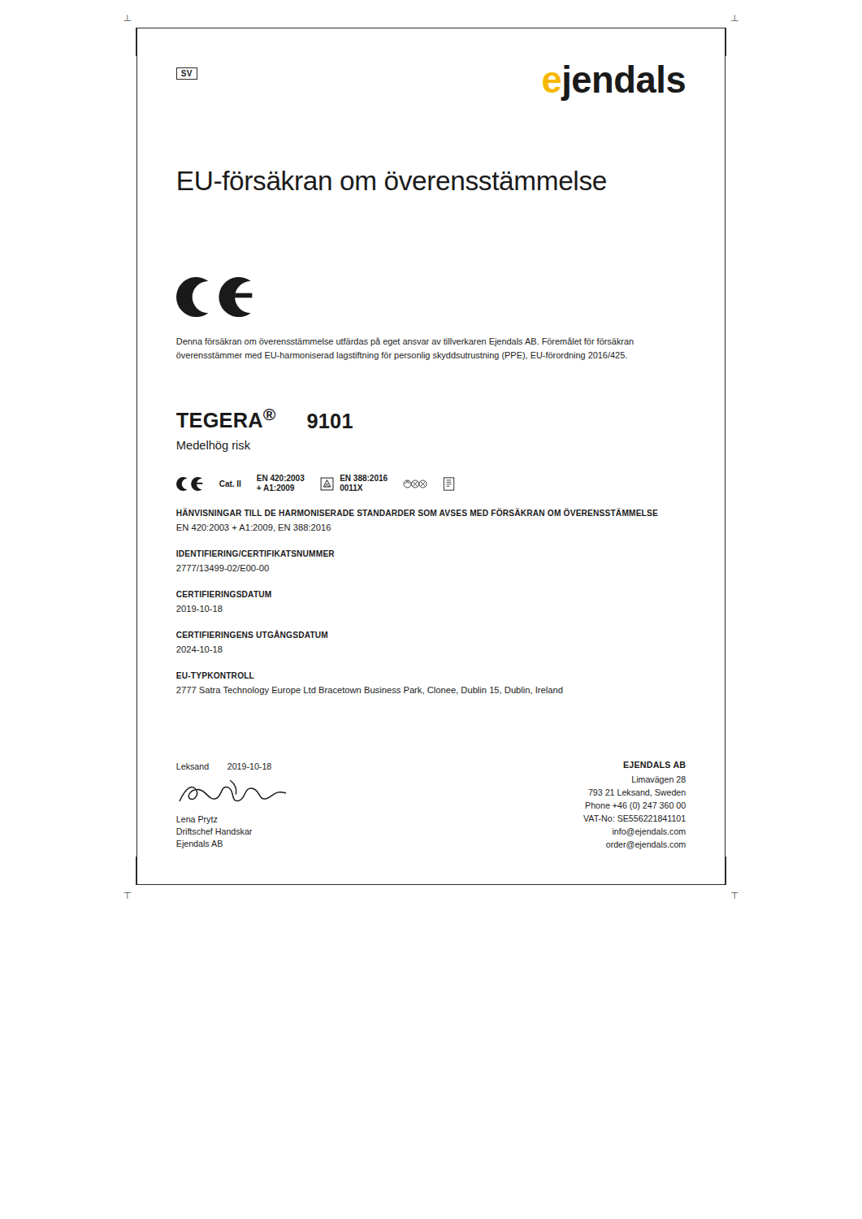┴ ┴ ┬ ┬
SV
ejendals
EU-försäkran om överensstämmelse
Denna försäkran om överensstämmelse utfärdas på eget ansvar av tillverkaren Ejendals AB. Föremålet för försäkran överensstämmer med EU-harmoniserad lagstiftning för personlig skyddsutrustning (PPE), EU-förordning 2016/425.
TEGERA®9101
Medelhög risk
Cat. II
EN 420:2003
+ A1:2009
EN 388:2016
0011X
40
Hänvisningar till de harmoniserade standarder som avses med försäkran om överensstämmelse
EN 420:2003 + A1:2009, EN 388:2016
Identifiering/certifikatsnummer
2777/13499-02/E00-00
Certifieringsdatum
2019-10-18
Certifieringens utgångsdatum
2024-10-18
EU-typkontroll
2777 Satra Technology Europe Ltd Bracetown Business Park, Clonee, Dublin 15, Dublin, Ireland
Leksand 2019-10-18
Lena Prytz
Driftschef Handskar
Ejendals AB
EJENDALS AB
Limavägen 28
793 21 Leksand, Sweden
Phone +46 (0) 247 360 00
VAT-No: SE556221841101
info@ejendals.com
order@ejendals.com